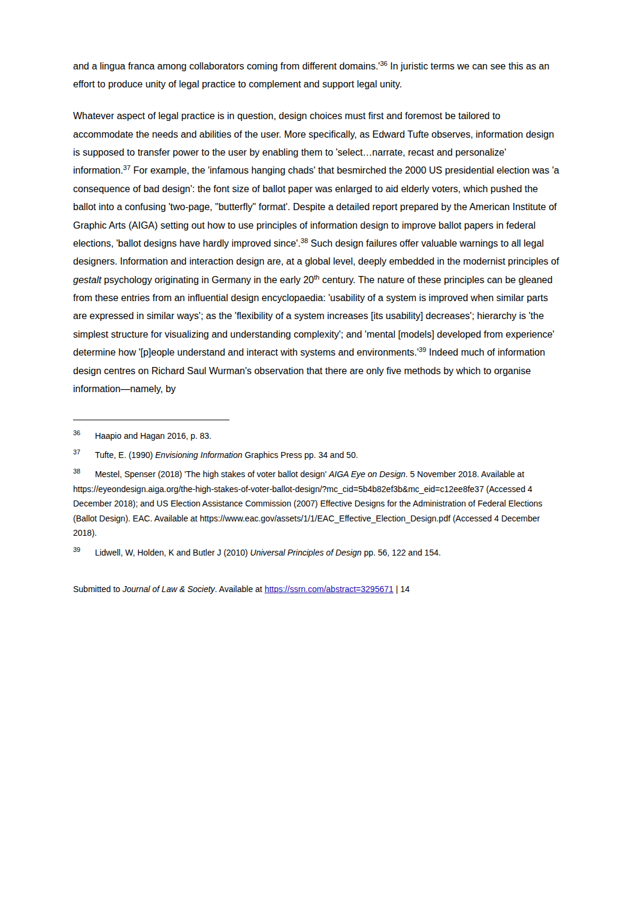and a lingua franca among collaborators coming from different domains.'36 In juristic terms we can see this as an effort to produce unity of legal practice to complement and support legal unity.
Whatever aspect of legal practice is in question, design choices must first and foremost be tailored to accommodate the needs and abilities of the user. More specifically, as Edward Tufte observes, information design is supposed to transfer power to the user by enabling them to 'select…narrate, recast and personalize' information.37 For example, the 'infamous hanging chads' that besmirched the 2000 US presidential election was 'a consequence of bad design': the font size of ballot paper was enlarged to aid elderly voters, which pushed the ballot into a confusing 'two-page, "butterfly" format'. Despite a detailed report prepared by the American Institute of Graphic Arts (AIGA) setting out how to use principles of information design to improve ballot papers in federal elections, 'ballot designs have hardly improved since'.38 Such design failures offer valuable warnings to all legal designers. Information and interaction design are, at a global level, deeply embedded in the modernist principles of gestalt psychology originating in Germany in the early 20th century. The nature of these principles can be gleaned from these entries from an influential design encyclopaedia: 'usability of a system is improved when similar parts are expressed in similar ways'; as the 'flexibility of a system increases [its usability] decreases'; hierarchy is 'the simplest structure for visualizing and understanding complexity'; and 'mental [models] developed from experience' determine how '[p]eople understand and interact with systems and environments.'39 Indeed much of information design centres on Richard Saul Wurman's observation that there are only five methods by which to organise information—namely, by
36 Haapio and Hagan 2016, p. 83.
37 Tufte, E. (1990) Envisioning Information Graphics Press pp. 34 and 50.
38 Mestel, Spenser (2018) 'The high stakes of voter ballot design' AIGA Eye on Design. 5 November 2018. Available at https://eyeondesign.aiga.org/the-high-stakes-of-voter-ballot-design/?mc_cid=5b4b82ef3b&mc_eid=c12ee8fe37 (Accessed 4 December 2018); and US Election Assistance Commission (2007) Effective Designs for the Administration of Federal Elections (Ballot Design). EAC. Available at https://www.eac.gov/assets/1/1/EAC_Effective_Election_Design.pdf (Accessed 4 December 2018).
39 Lidwell, W, Holden, K and Butler J (2010) Universal Principles of Design pp. 56, 122 and 154.
Submitted to Journal of Law & Society. Available at https://ssrn.com/abstract=3295671 | 14